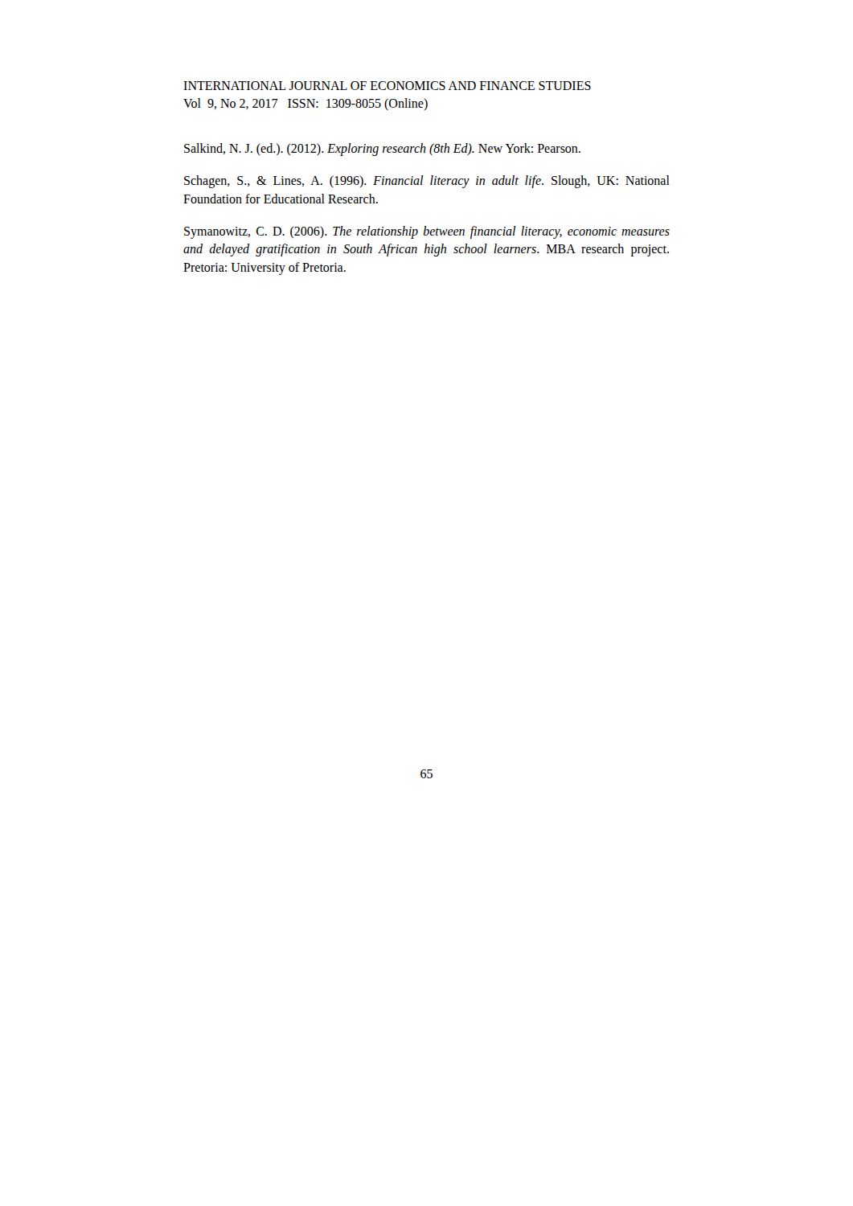INTERNATIONAL JOURNAL OF ECONOMICS AND FINANCE STUDIES
Vol 9, No 2, 2017 ISSN: 1309-8055 (Online)
Salkind, N. J. (ed.). (2012). Exploring research (8th Ed). New York: Pearson.
Schagen, S., & Lines, A. (1996). Financial literacy in adult life. Slough, UK: National Foundation for Educational Research.
Symanowitz, C. D. (2006). The relationship between financial literacy, economic measures and delayed gratification in South African high school learners. MBA research project. Pretoria: University of Pretoria.
65